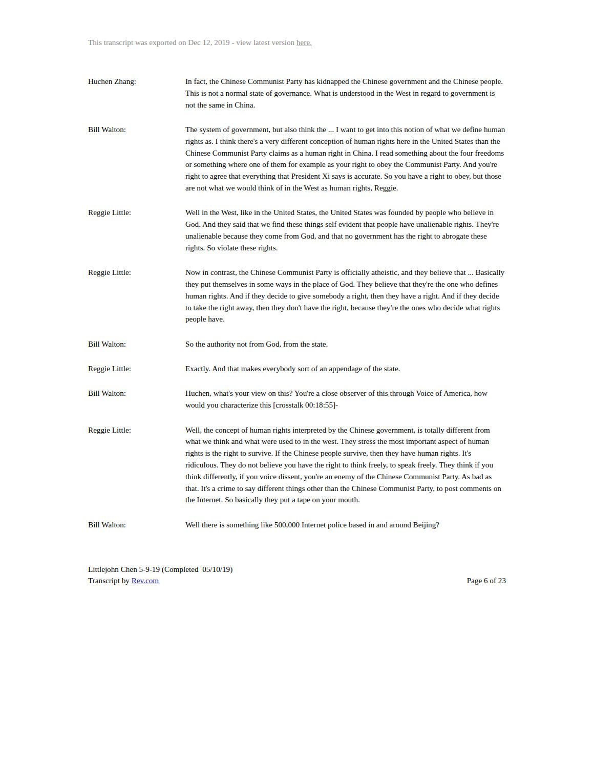This transcript was exported on Dec 12, 2019 - view latest version here.
Huchen Zhang:
In fact, the Chinese Communist Party has kidnapped the Chinese government and the Chinese people. This is not a normal state of governance. What is understood in the West in regard to government is not the same in China.
Bill Walton:
The system of government, but also think the ... I want to get into this notion of what we define human rights as. I think there's a very different conception of human rights here in the United States than the Chinese Communist Party claims as a human right in China. I read something about the four freedoms or something where one of them for example as your right to obey the Communist Party. And you're right to agree that everything that President Xi says is accurate. So you have a right to obey, but those are not what we would think of in the West as human rights, Reggie.
Reggie Little:
Well in the West, like in the United States, the United States was founded by people who believe in God. And they said that we find these things self evident that people have unalienable rights. They're unalienable because they come from God, and that no government has the right to abrogate these rights. So violate these rights.
Reggie Little:
Now in contrast, the Chinese Communist Party is officially atheistic, and they believe that ... Basically they put themselves in some ways in the place of God. They believe that they're the one who defines human rights. And if they decide to give somebody a right, then they have a right. And if they decide to take the right away, then they don't have the right, because they're the ones who decide what rights people have.
Bill Walton:
So the authority not from God, from the state.
Reggie Little:
Exactly. And that makes everybody sort of an appendage of the state.
Bill Walton:
Huchen, what's your view on this? You're a close observer of this through Voice of America, how would you characterize this [crosstalk 00:18:55]-
Reggie Little:
Well, the concept of human rights interpreted by the Chinese government, is totally different from what we think and what were used to in the west. They stress the most important aspect of human rights is the right to survive. If the Chinese people survive, then they have human rights. It's ridiculous. They do not believe you have the right to think freely, to speak freely. They think if you think differently, if you voice dissent, you're an enemy of the Chinese Communist Party. As bad as that. It's a crime to say different things other than the Chinese Communist Party, to post comments on the Internet. So basically they put a tape on your mouth.
Bill Walton:
Well there is something like 500,000 Internet police based in and around Beijing?
Littlejohn Chen 5-9-19 (Completed 05/10/19)
Transcript by Rev.com
Page 6 of 23